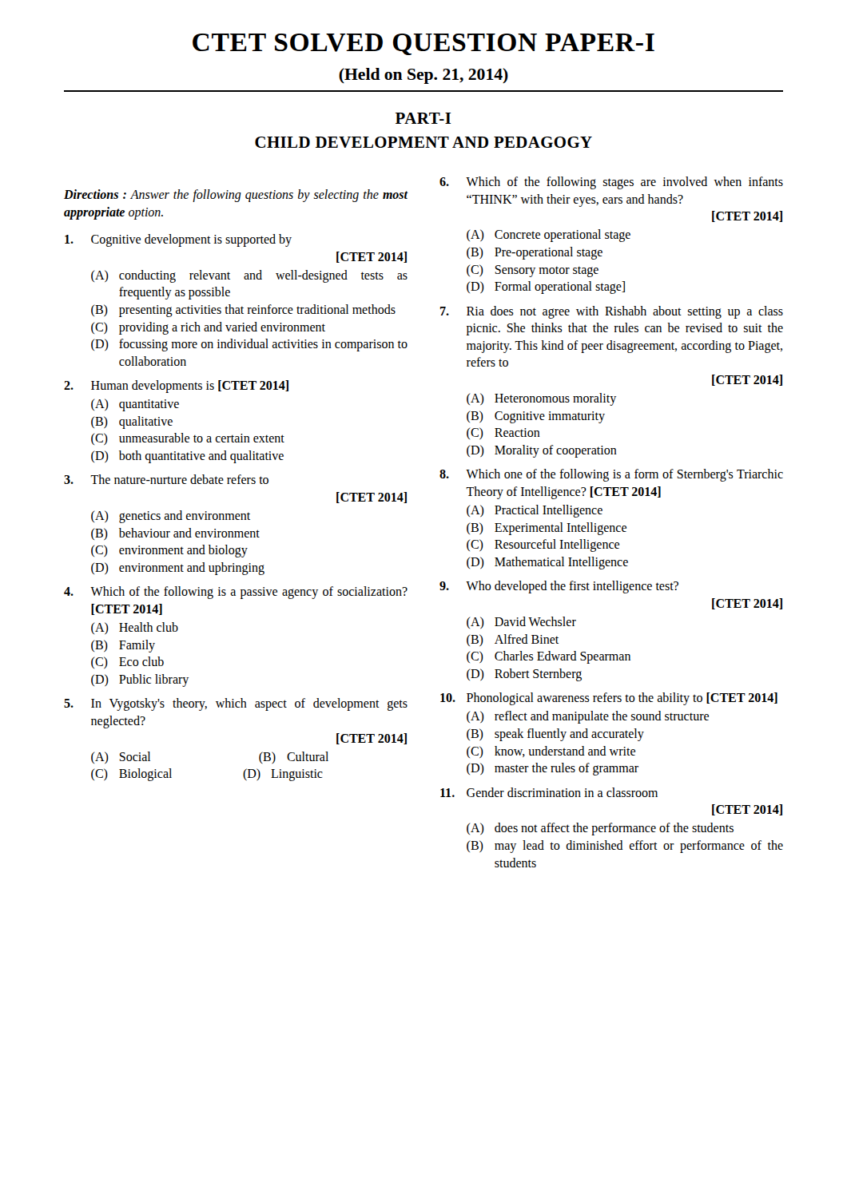CTET SOLVED QUESTION PAPER-I
(Held on Sep. 21, 2014)
PART-I
CHILD DEVELOPMENT AND PEDAGOGY
Directions : Answer the following questions by selecting the most appropriate option.
Cognitive development is supported by [CTET 2014]
conducting relevant and well-designed tests as frequently as possible
presenting activities that reinforce traditional methods
providing a rich and varied environment
focussing more on individual activities in comparison to collaboration
Human developments is [CTET 2014]
quantitative
qualitative
unmeasurable to a certain extent
both quantitative and qualitative
The nature-nurture debate refers to [CTET 2014]
genetics and environment
behaviour and environment
environment and biology
environment and upbringing
Which of the following is a passive agency of socialization? [CTET 2014]
Health club
Family
Eco club
Public library
In Vygotsky's theory, which aspect of development gets neglected? [CTET 2014]
Social
Cultural
Biological
Linguistic
Which of the following stages are involved when infants “THINK” with their eyes, ears and hands? [CTET 2014]
Concrete operational stage
Pre-operational stage
Sensory motor stage
Formal operational stage]
Ria does not agree with Rishabh about setting up a class picnic. She thinks that the rules can be revised to suit the majority. This kind of peer disagreement, according to Piaget, refers to [CTET 2014]
Heteronomous morality
Cognitive immaturity
Reaction
Morality of cooperation
Which one of the following is a form of Sternberg's Triarchic Theory of Intelligence? [CTET 2014]
Practical Intelligence
Experimental Intelligence
Resourceful Intelligence
Mathematical Intelligence
Who developed the first intelligence test? [CTET 2014]
David Wechsler
Alfred Binet
Charles Edward Spearman
Robert Sternberg
Phonological awareness refers to the ability to [CTET 2014]
reflect and manipulate the sound structure
speak fluently and accurately
know, understand and write
master the rules of grammar
Gender discrimination in a classroom [CTET 2014]
does not affect the performance of the students
may lead to diminished effort or performance of the students